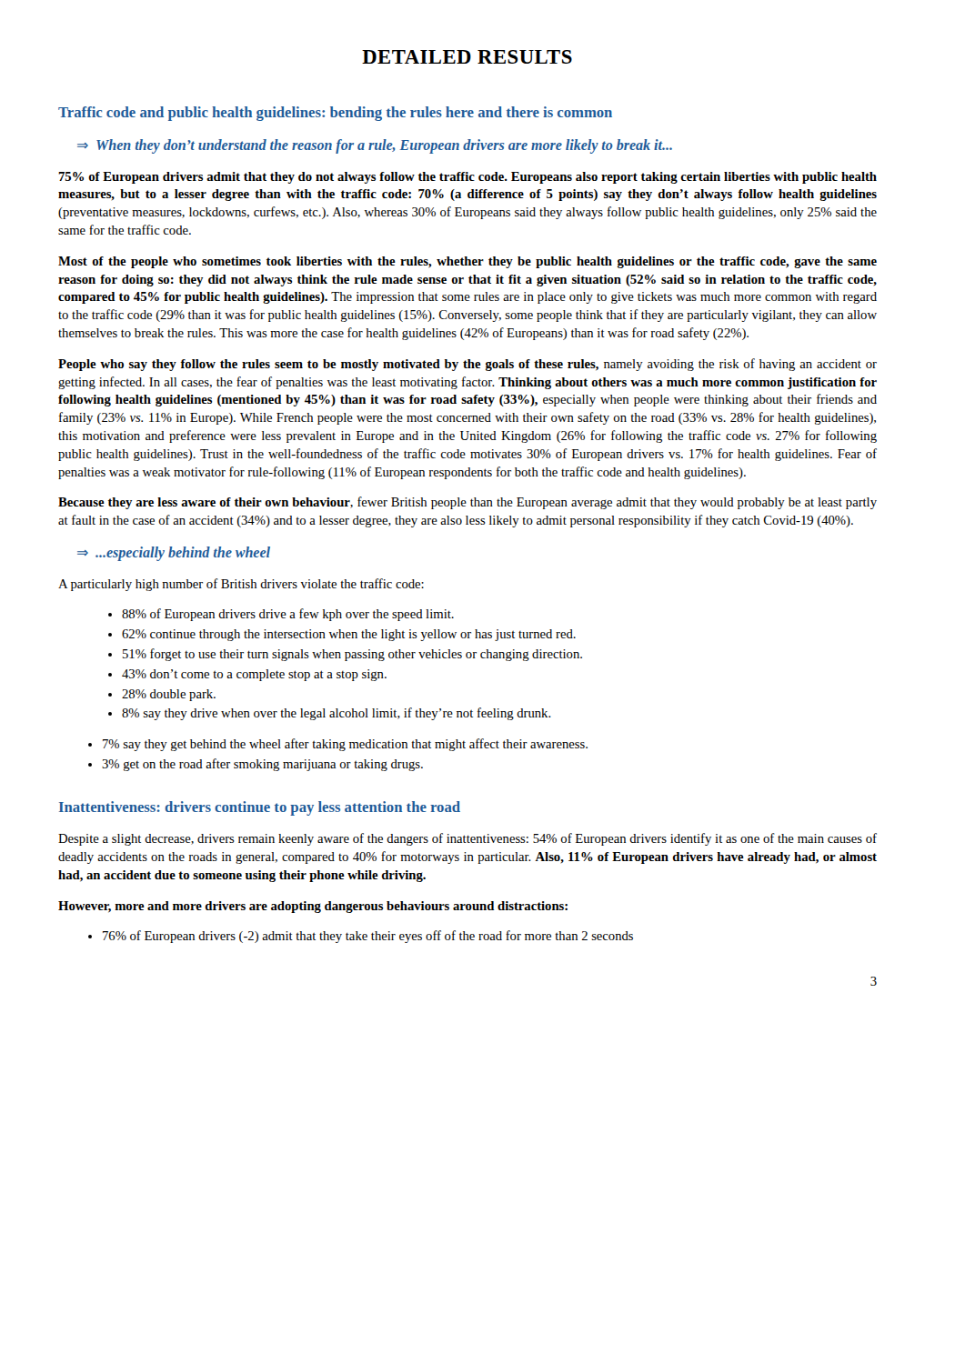DETAILED RESULTS
Traffic code and public health guidelines: bending the rules here and there is common
⇒When they don’t understand the reason for a rule, European drivers are more likely to break it...
75% of European drivers admit that they do not always follow the traffic code. Europeans also report taking certain liberties with public health measures, but to a lesser degree than with the traffic code: 70% (a difference of 5 points) say they don’t always follow health guidelines (preventative measures, lockdowns, curfews, etc.). Also, whereas 30% of Europeans said they always follow public health guidelines, only 25% said the same for the traffic code.
Most of the people who sometimes took liberties with the rules, whether they be public health guidelines or the traffic code, gave the same reason for doing so: they did not always think the rule made sense or that it fit a given situation (52% said so in relation to the traffic code, compared to 45% for public health guidelines). The impression that some rules are in place only to give tickets was much more common with regard to the traffic code (29% than it was for public health guidelines (15%). Conversely, some people think that if they are particularly vigilant, they can allow themselves to break the rules. This was more the case for health guidelines (42% of Europeans) than it was for road safety (22%).
People who say they follow the rules seem to be mostly motivated by the goals of these rules, namely avoiding the risk of having an accident or getting infected. In all cases, the fear of penalties was the least motivating factor. Thinking about others was a much more common justification for following health guidelines (mentioned by 45%) than it was for road safety (33%), especially when people were thinking about their friends and family (23% vs. 11% in Europe). While French people were the most concerned with their own safety on the road (33% vs. 28% for health guidelines), this motivation and preference were less prevalent in Europe and in the United Kingdom (26% for following the traffic code vs. 27% for following public health guidelines). Trust in the well-foundedness of the traffic code motivates 30% of European drivers vs. 17% for health guidelines. Fear of penalties was a weak motivator for rule-following (11% of European respondents for both the traffic code and health guidelines).
Because they are less aware of their own behaviour, fewer British people than the European average admit that they would probably be at least partly at fault in the case of an accident (34%) and to a lesser degree, they are also less likely to admit personal responsibility if they catch Covid-19 (40%).
⇒...especially behind the wheel
A particularly high number of British drivers violate the traffic code:
88% of European drivers drive a few kph over the speed limit.
62% continue through the intersection when the light is yellow or has just turned red.
51% forget to use their turn signals when passing other vehicles or changing direction.
43% don’t come to a complete stop at a stop sign.
28% double park.
8% say they drive when over the legal alcohol limit, if they’re not feeling drunk.
7% say they get behind the wheel after taking medication that might affect their awareness.
3% get on the road after smoking marijuana or taking drugs.
Inattentiveness: drivers continue to pay less attention the road
Despite a slight decrease, drivers remain keenly aware of the dangers of inattentiveness: 54% of European drivers identify it as one of the main causes of deadly accidents on the roads in general, compared to 40% for motorways in particular. Also, 11% of European drivers have already had, or almost had, an accident due to someone using their phone while driving.
However, more and more drivers are adopting dangerous behaviours around distractions:
76% of European drivers (-2) admit that they take their eyes off of the road for more than 2 seconds
3